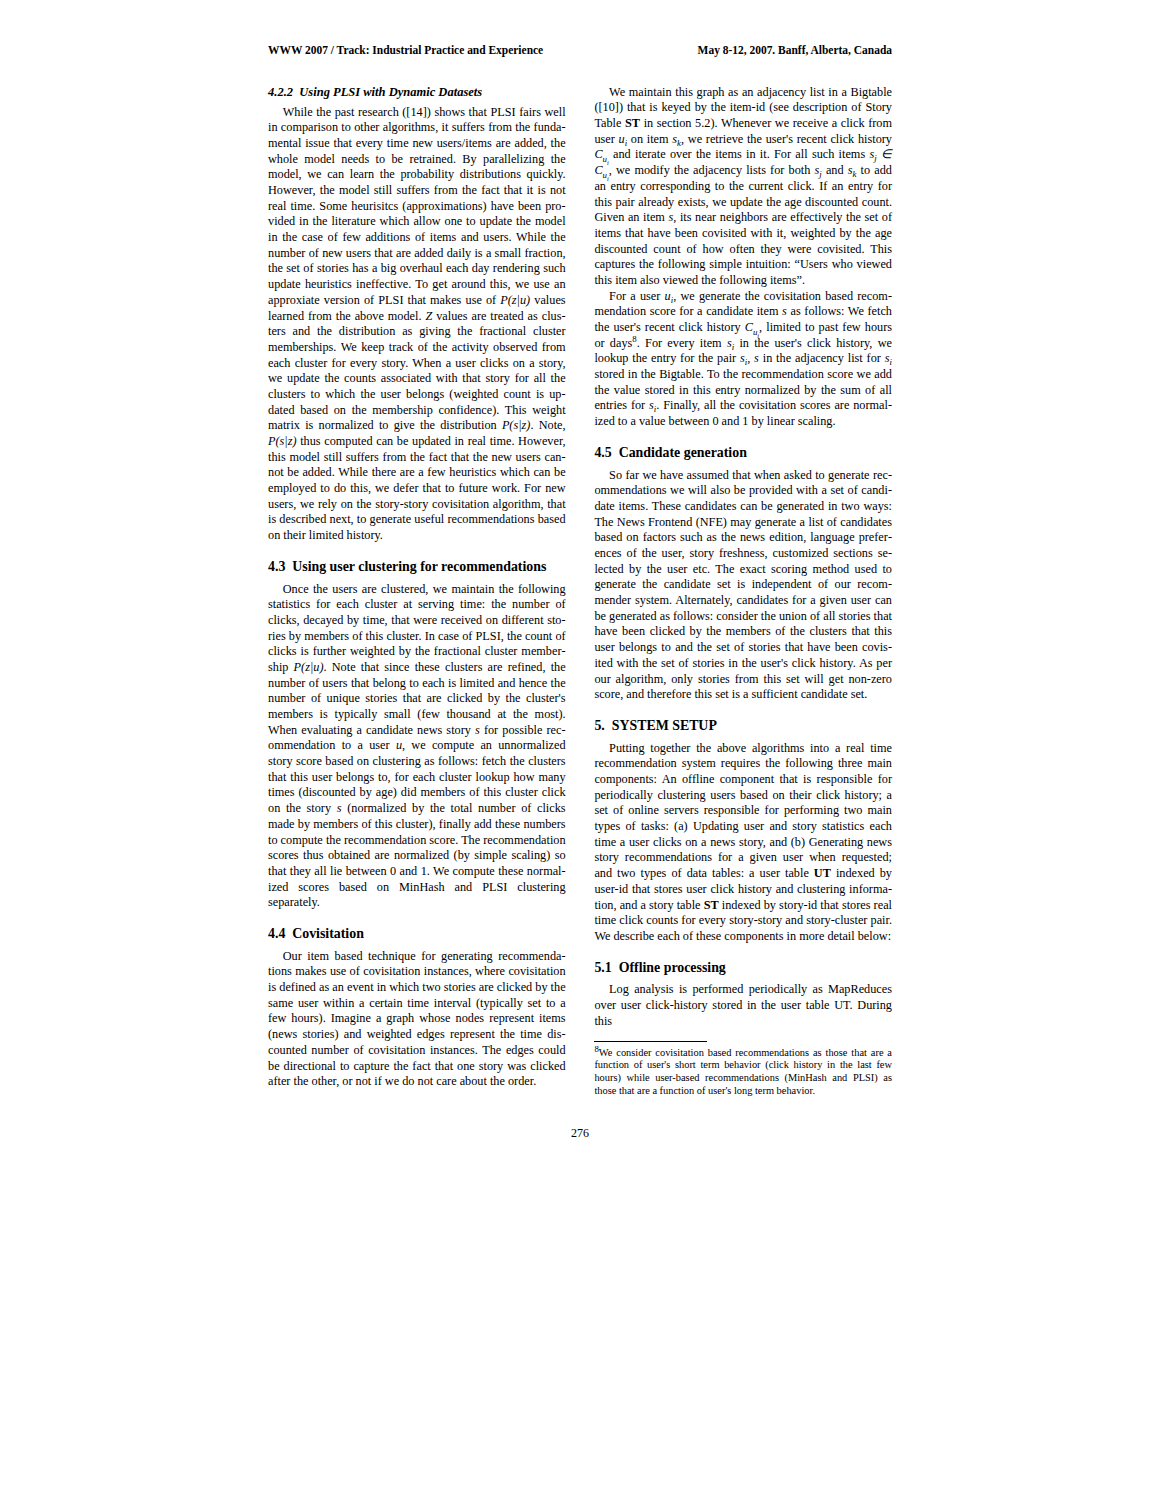WWW 2007 / Track: Industrial Practice and Experience
May 8-12, 2007. Banff, Alberta, Canada
4.2.2 Using PLSI with Dynamic Datasets
While the past research ([14]) shows that PLSI fairs well in comparison to other algorithms, it suffers from the fundamental issue that every time new users/items are added, the whole model needs to be retrained. By parallelizing the model, we can learn the probability distributions quickly. However, the model still suffers from the fact that it is not real time. Some heurisitcs (approximations) have been provided in the literature which allow one to update the model in the case of few additions of items and users. While the number of new users that are added daily is a small fraction, the set of stories has a big overhaul each day rendering such update heuristics ineffective. To get around this, we use an approxiate version of PLSI that makes use of P(z|u) values learned from the above model. Z values are treated as clusters and the distribution as giving the fractional cluster memberships. We keep track of the activity observed from each cluster for every story. When a user clicks on a story, we update the counts associated with that story for all the clusters to which the user belongs (weighted count is updated based on the membership confidence). This weight matrix is normalized to give the distribution P(s|z). Note, P(s|z) thus computed can be updated in real time. However, this model still suffers from the fact that the new users cannot be added. While there are a few heuristics which can be employed to do this, we defer that to future work. For new users, we rely on the story-story covisitation algorithm, that is described next, to generate useful recommendations based on their limited history.
4.3 Using user clustering for recommendations
Once the users are clustered, we maintain the following statistics for each cluster at serving time: the number of clicks, decayed by time, that were received on different stories by members of this cluster. In case of PLSI, the count of clicks is further weighted by the fractional cluster membership P(z|u). Note that since these clusters are refined, the number of users that belong to each is limited and hence the number of unique stories that are clicked by the cluster's members is typically small (few thousand at the most). When evaluating a candidate news story s for possible recommendation to a user u, we compute an unnormalized story score based on clustering as follows: fetch the clusters that this user belongs to, for each cluster lookup how many times (discounted by age) did members of this cluster click on the story s (normalized by the total number of clicks made by members of this cluster), finally add these numbers to compute the recommendation score. The recommendation scores thus obtained are normalized (by simple scaling) so that they all lie between 0 and 1. We compute these normalized scores based on MinHash and PLSI clustering separately.
4.4 Covisitation
Our item based technique for generating recommendations makes use of covisitation instances, where covisitation is defined as an event in which two stories are clicked by the same user within a certain time interval (typically set to a few hours). Imagine a graph whose nodes represent items (news stories) and weighted edges represent the time discounted number of covisitation instances. The edges could be directional to capture the fact that one story was clicked after the other, or not if we do not care about the order.
We maintain this graph as an adjacency list in a Bigtable ([10]) that is keyed by the item-id (see description of Story Table ST in section 5.2). Whenever we receive a click from user ui on item sk, we retrieve the user's recent click history Cui and iterate over the items in it. For all such items sj ∈ Cui, we modify the adjacency lists for both sj and sk to add an entry corresponding to the current click. If an entry for this pair already exists, we update the age discounted count. Given an item s, its near neighbors are effectively the set of items that have been covisited with it, weighted by the age discounted count of how often they were covisited. This captures the following simple intuition: “Users who viewed this item also viewed the following items”.
For a user ui, we generate the covisitation based recommendation score for a candidate item s as follows: We fetch the user's recent click history Cui, limited to past few hours or days8. For every item si in the user's click history, we lookup the entry for the pair si, s in the adjacency list for si stored in the Bigtable. To the recommendation score we add the value stored in this entry normalized by the sum of all entries for si. Finally, all the covisitation scores are normalized to a value between 0 and 1 by linear scaling.
4.5 Candidate generation
So far we have assumed that when asked to generate recommendations we will also be provided with a set of candidate items. These candidates can be generated in two ways: The News Frontend (NFE) may generate a list of candidates based on factors such as the news edition, language preferences of the user, story freshness, customized sections selected by the user etc. The exact scoring method used to generate the candidate set is independent of our recommender system. Alternately, candidates for a given user can be generated as follows: consider the union of all stories that have been clicked by the members of the clusters that this user belongs to and the set of stories that have been covisited with the set of stories in the user's click history. As per our algorithm, only stories from this set will get non-zero score, and therefore this set is a sufficient candidate set.
5. SYSTEM SETUP
Putting together the above algorithms into a real time recommendation system requires the following three main components: An offline component that is responsible for periodically clustering users based on their click history; a set of online servers responsible for performing two main types of tasks: (a) Updating user and story statistics each time a user clicks on a news story, and (b) Generating news story recommendations for a given user when requested; and two types of data tables: a user table UT indexed by user-id that stores user click history and clustering information, and a story table ST indexed by story-id that stores real time click counts for every story-story and story-cluster pair. We describe each of these components in more detail below:
5.1 Offline processing
Log analysis is performed periodically as MapReduces over user click-history stored in the user table UT. During this
8We consider covisitation based recommendations as those that are a function of user's short term behavior (click history in the last few hours) while user-based recommendations (MinHash and PLSI) as those that are a function of user's long term behavior.
276